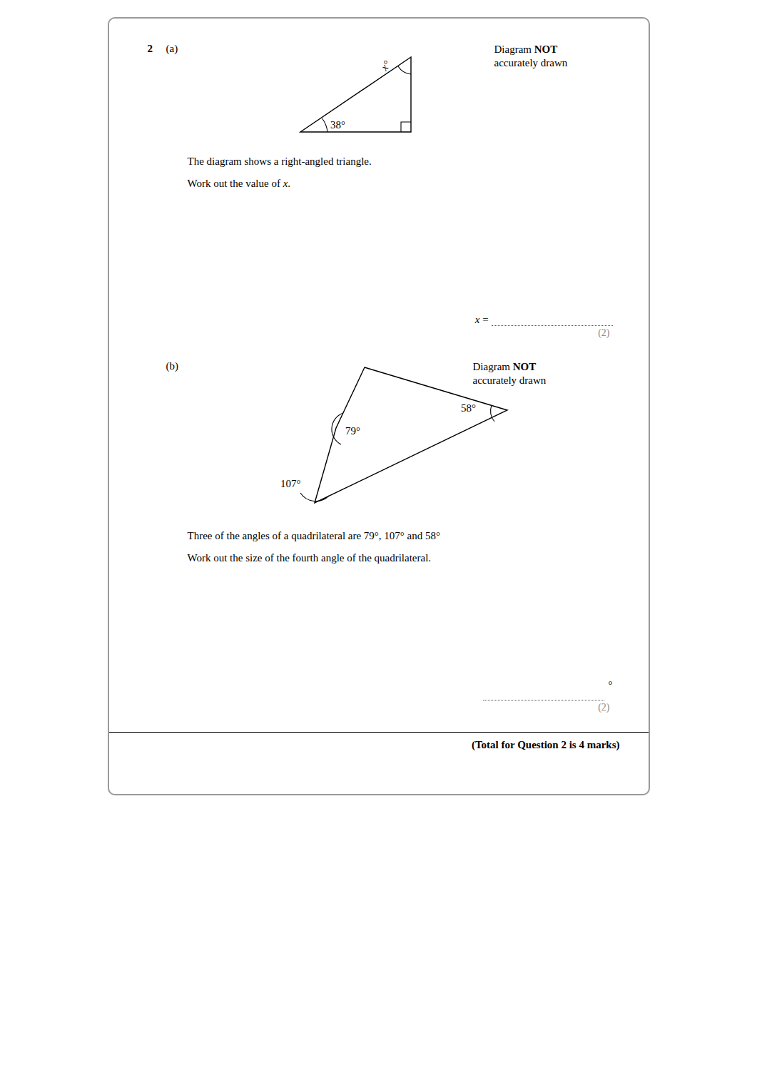2 (a)
Diagram NOT
accurately drawn
38° x°
The diagram shows a right-angled triangle.
Work out the value of x.
x =
(2)
(b)
Diagram NOT
accurately drawn
58° 79° 107°
Three of the angles of a quadrilateral are 79°, 107° and 58°
Work out the size of the fourth angle of the quadrilateral.
°
(2)
(Total for Question 2 is 4 marks)